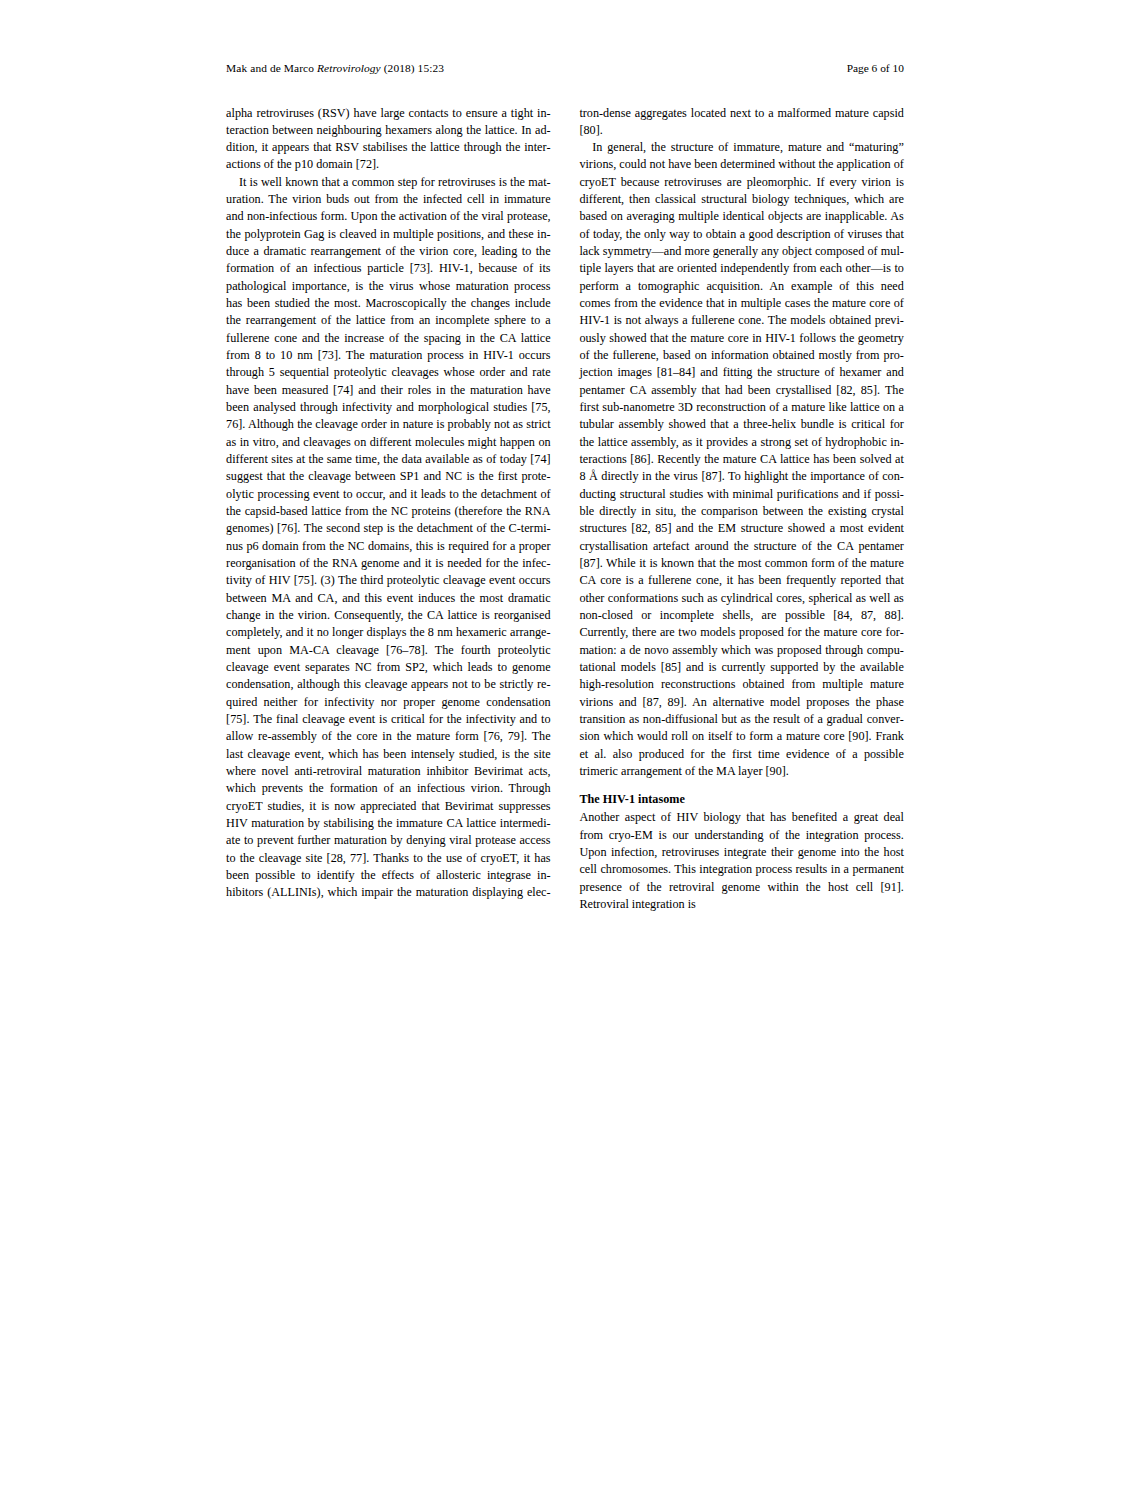Mak and de Marco Retrovirology (2018) 15:23
Page 6 of 10
alpha retroviruses (RSV) have large contacts to ensure a tight interaction between neighbouring hexamers along the lattice. In addition, it appears that RSV stabilises the lattice through the interactions of the p10 domain [72].
It is well known that a common step for retroviruses is the maturation. The virion buds out from the infected cell in immature and non-infectious form. Upon the activation of the viral protease, the polyprotein Gag is cleaved in multiple positions, and these induce a dramatic rearrangement of the virion core, leading to the formation of an infectious particle [73]. HIV-1, because of its pathological importance, is the virus whose maturation process has been studied the most. Macroscopically the changes include the rearrangement of the lattice from an incomplete sphere to a fullerene cone and the increase of the spacing in the CA lattice from 8 to 10 nm [73]. The maturation process in HIV-1 occurs through 5 sequential proteolytic cleavages whose order and rate have been measured [74] and their roles in the maturation have been analysed through infectivity and morphological studies [75, 76]. Although the cleavage order in nature is probably not as strict as in vitro, and cleavages on different molecules might happen on different sites at the same time, the data available as of today [74] suggest that the cleavage between SP1 and NC is the first proteolytic processing event to occur, and it leads to the detachment of the capsid-based lattice from the NC proteins (therefore the RNA genomes) [76]. The second step is the detachment of the C-terminus p6 domain from the NC domains, this is required for a proper reorganisation of the RNA genome and it is needed for the infectivity of HIV [75]. (3) The third proteolytic cleavage event occurs between MA and CA, and this event induces the most dramatic change in the virion. Consequently, the CA lattice is reorganised completely, and it no longer displays the 8 nm hexameric arrangement upon MA-CA cleavage [76–78]. The fourth proteolytic cleavage event separates NC from SP2, which leads to genome condensation, although this cleavage appears not to be strictly required neither for infectivity nor proper genome condensation [75]. The final cleavage event is critical for the infectivity and to allow re-assembly of the core in the mature form [76, 79]. The last cleavage event, which has been intensely studied, is the site where novel anti-retroviral maturation inhibitor Bevirimat acts, which prevents the formation of an infectious virion. Through cryoET studies, it is now appreciated that Bevirimat suppresses HIV maturation by stabilising the immature CA lattice intermediate to prevent further maturation by denying viral protease access to the cleavage site [28, 77]. Thanks to the use of cryoET, it has been possible to identify the effects of allosteric integrase inhibitors (ALLINIs), which impair the maturation displaying electron-dense aggregates located next to a malformed mature capsid [80].
In general, the structure of immature, mature and “maturing” virions, could not have been determined without the application of cryoET because retroviruses are pleomorphic. If every virion is different, then classical structural biology techniques, which are based on averaging multiple identical objects are inapplicable. As of today, the only way to obtain a good description of viruses that lack symmetry—and more generally any object composed of multiple layers that are oriented independently from each other—is to perform a tomographic acquisition. An example of this need comes from the evidence that in multiple cases the mature core of HIV-1 is not always a fullerene cone. The models obtained previously showed that the mature core in HIV-1 follows the geometry of the fullerene, based on information obtained mostly from projection images [81–84] and fitting the structure of hexamer and pentamer CA assembly that had been crystallised [82, 85]. The first sub-nanometre 3D reconstruction of a mature like lattice on a tubular assembly showed that a three-helix bundle is critical for the lattice assembly, as it provides a strong set of hydrophobic interactions [86]. Recently the mature CA lattice has been solved at 8 Å directly in the virus [87]. To highlight the importance of conducting structural studies with minimal purifications and if possible directly in situ, the comparison between the existing crystal structures [82, 85] and the EM structure showed a most evident crystallisation artefact around the structure of the CA pentamer [87]. While it is known that the most common form of the mature CA core is a fullerene cone, it has been frequently reported that other conformations such as cylindrical cores, spherical as well as non-closed or incomplete shells, are possible [84, 87, 88]. Currently, there are two models proposed for the mature core formation: a de novo assembly which was proposed through computational models [85] and is currently supported by the available high-resolution reconstructions obtained from multiple mature virions and [87, 89]. An alternative model proposes the phase transition as non-diffusional but as the result of a gradual conversion which would roll on itself to form a mature core [90]. Frank et al. also produced for the first time evidence of a possible trimeric arrangement of the MA layer [90].
The HIV-1 intasome
Another aspect of HIV biology that has benefited a great deal from cryo-EM is our understanding of the integration process. Upon infection, retroviruses integrate their genome into the host cell chromosomes. This integration process results in a permanent presence of the retroviral genome within the host cell [91]. Retroviral integration is